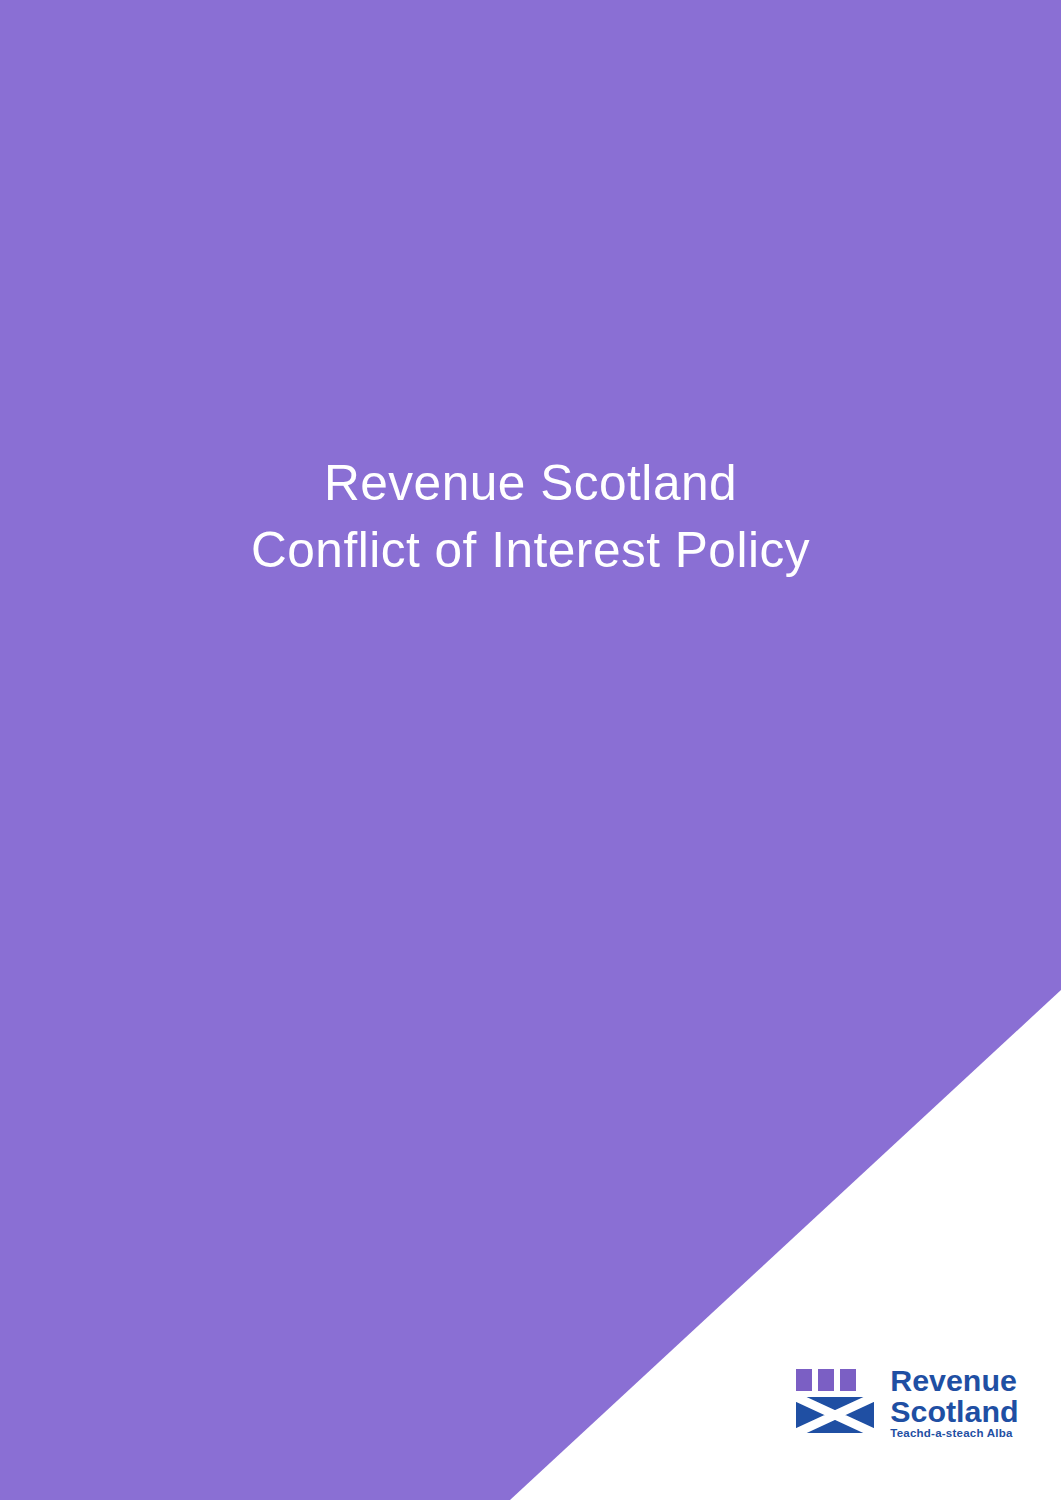Revenue Scotland
Conflict of Interest Policy
Revenue Scotland Teachd-a-steach Alba